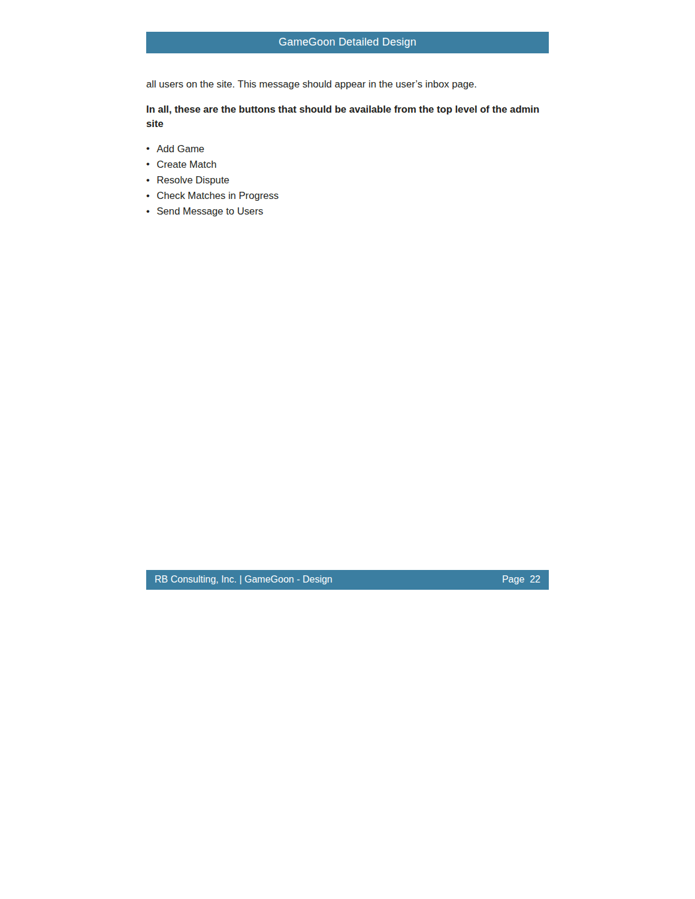GameGoon Detailed Design
all users on the site. This message should appear in the user’s inbox page.
In all, these are the buttons that should be available from the top level of the admin site
Add Game
Create Match
Resolve Dispute
Check Matches in Progress
Send Message to Users
RB Consulting, Inc. | GameGoon - Design Page 22